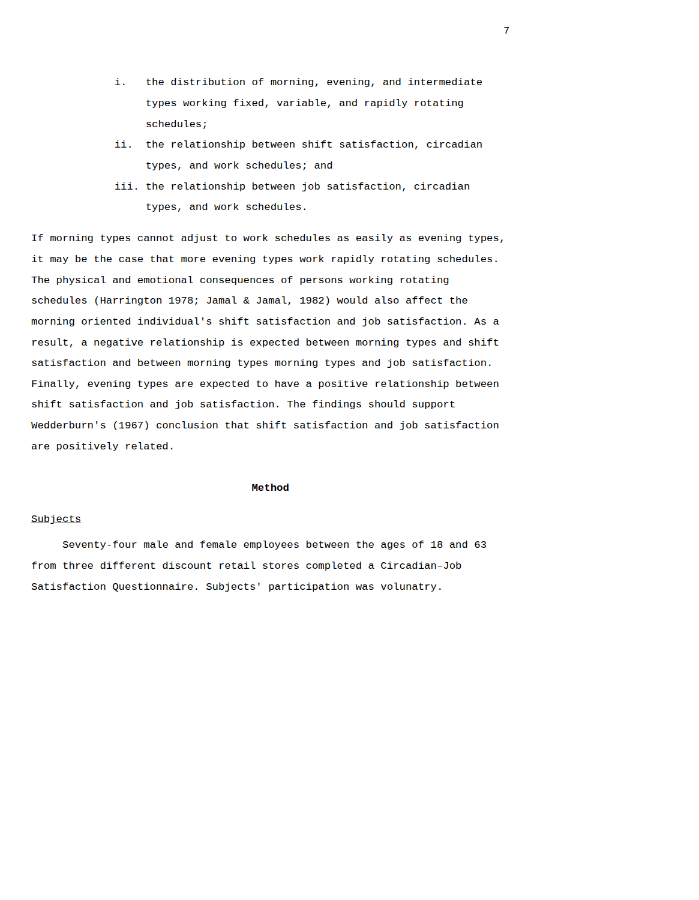7
i. the distribution of morning, evening, and intermediate types working fixed, variable, and rapidly rotating schedules;
ii. the relationship between shift satisfaction, circadian types, and work schedules; and
iii. the relationship between job satisfaction, circadian types, and work schedules.
If morning types cannot adjust to work schedules as easily as evening types, it may be the case that more evening types work rapidly rotating schedules. The physical and emotional consequences of persons working rotating schedules (Harrington 1978; Jamal & Jamal, 1982) would also affect the morning oriented individual's shift satisfaction and job satisfaction. As a result, a negative relationship is expected between morning types and shift satisfaction and between morning types morning types and job satisfaction. Finally, evening types are expected to have a positive relationship between shift satisfaction and job satisfaction. The findings should support Wedderburn's (1967) conclusion that shift satisfaction and job satisfaction are positively related.
Method
Subjects
Seventy-four male and female employees between the ages of 18 and 63 from three different discount retail stores completed a Circadian–Job Satisfaction Questionnaire. Subjects' participation was volunatry.